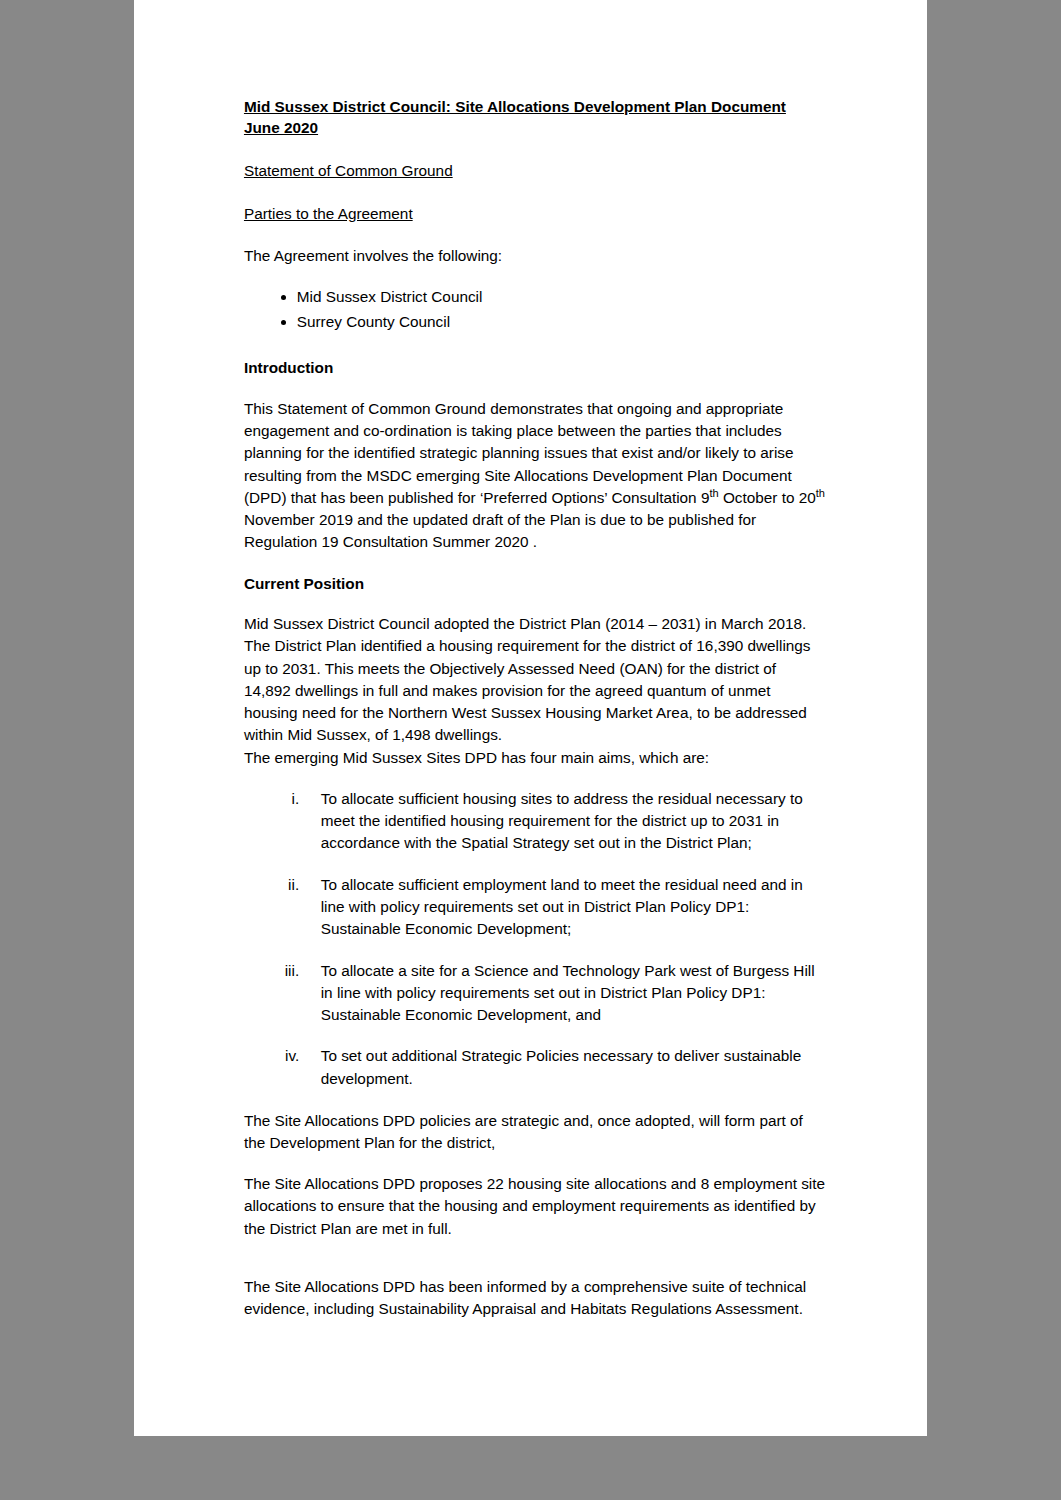Mid Sussex District Council: Site Allocations Development Plan Document
June 2020
Statement of Common Ground
Parties to the Agreement
The Agreement involves the following:
Mid Sussex District Council
Surrey County Council
Introduction
This Statement of Common Ground demonstrates that ongoing and appropriate engagement and co-ordination is taking place between the parties that includes planning for the identified strategic planning issues that exist and/or likely to arise resulting from the MSDC emerging Site Allocations Development Plan Document (DPD) that has been published for ‘Preferred Options’ Consultation 9th October to 20th November 2019 and the updated draft of the Plan is due to be published for Regulation 19 Consultation Summer 2020 .
Current Position
Mid Sussex District Council adopted the District Plan (2014 – 2031) in March 2018. The District Plan identified a housing requirement for the district of 16,390 dwellings up to 2031. This meets the Objectively Assessed Need (OAN) for the district of 14,892 dwellings in full and makes provision for the agreed quantum of unmet housing need for the Northern West Sussex Housing Market Area, to be addressed within Mid Sussex, of 1,498 dwellings.
The emerging Mid Sussex Sites DPD has four main aims, which are:
To allocate sufficient housing sites to address the residual necessary to meet the identified housing requirement for the district up to 2031 in accordance with the Spatial Strategy set out in the District Plan;
To allocate sufficient employment land to meet the residual need and in line with policy requirements set out in District Plan Policy DP1: Sustainable Economic Development;
To allocate a site for a Science and Technology Park west of Burgess Hill in line with policy requirements set out in District Plan Policy DP1: Sustainable Economic Development, and
To set out additional Strategic Policies necessary to deliver sustainable development.
The Site Allocations DPD policies are strategic and, once adopted, will form part of the Development Plan for the district,
The Site Allocations DPD proposes 22 housing site allocations and 8 employment site allocations to ensure that the housing and employment requirements as identified by the District Plan are met in full.
The Site Allocations DPD has been informed by a comprehensive suite of technical evidence, including Sustainability Appraisal and Habitats Regulations Assessment.